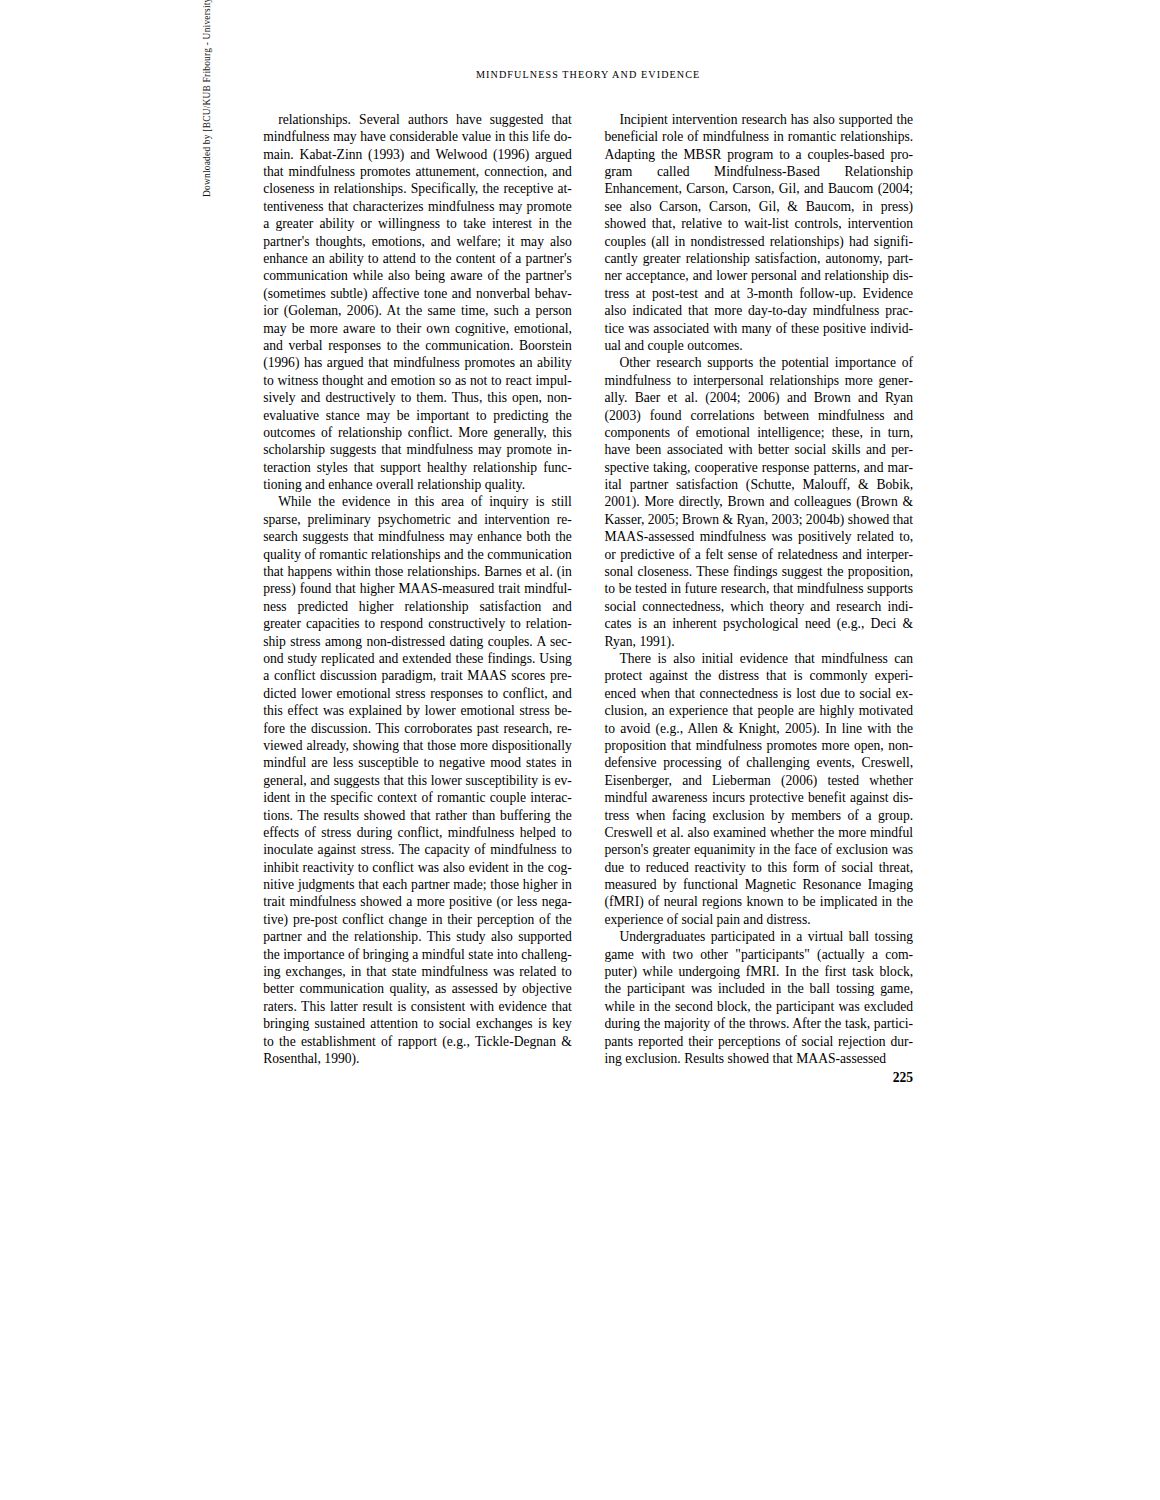Downloaded by [BCU/KUB Fribourg - University of Fribourg] at 07:11 12 September 2015
MINDFULNESS THEORY AND EVIDENCE
relationships. Several authors have suggested that mindfulness may have considerable value in this life domain. Kabat-Zinn (1993) and Welwood (1996) argued that mindfulness promotes attunement, connection, and closeness in relationships. Specifically, the receptive attentiveness that characterizes mindfulness may promote a greater ability or willingness to take interest in the partner's thoughts, emotions, and welfare; it may also enhance an ability to attend to the content of a partner's communication while also being aware of the partner's (sometimes subtle) affective tone and nonverbal behavior (Goleman, 2006). At the same time, such a person may be more aware to their own cognitive, emotional, and verbal responses to the communication. Boorstein (1996) has argued that mindfulness promotes an ability to witness thought and emotion so as not to react impulsively and destructively to them. Thus, this open, non-evaluative stance may be important to predicting the outcomes of relationship conflict. More generally, this scholarship suggests that mindfulness may promote interaction styles that support healthy relationship functioning and enhance overall relationship quality.
While the evidence in this area of inquiry is still sparse, preliminary psychometric and intervention research suggests that mindfulness may enhance both the quality of romantic relationships and the communication that happens within those relationships. Barnes et al. (in press) found that higher MAAS-measured trait mindfulness predicted higher relationship satisfaction and greater capacities to respond constructively to relationship stress among non-distressed dating couples. A second study replicated and extended these findings. Using a conflict discussion paradigm, trait MAAS scores predicted lower emotional stress responses to conflict, and this effect was explained by lower emotional stress before the discussion. This corroborates past research, reviewed already, showing that those more dispositionally mindful are less susceptible to negative mood states in general, and suggests that this lower susceptibility is evident in the specific context of romantic couple interactions. The results showed that rather than buffering the effects of stress during conflict, mindfulness helped to inoculate against stress. The capacity of mindfulness to inhibit reactivity to conflict was also evident in the cognitive judgments that each partner made; those higher in trait mindfulness showed a more positive (or less negative) pre-post conflict change in their perception of the partner and the relationship. This study also supported the importance of bringing a mindful state into challenging exchanges, in that state mindfulness was related to better communication quality, as assessed by objective raters. This latter result is consistent with evidence that bringing sustained attention to social exchanges is key to the establishment of rapport (e.g., Tickle-Degnan & Rosenthal, 1990).
Incipient intervention research has also supported the beneficial role of mindfulness in romantic relationships. Adapting the MBSR program to a couples-based program called Mindfulness-Based Relationship Enhancement, Carson, Carson, Gil, and Baucom (2004; see also Carson, Carson, Gil, & Baucom, in press) showed that, relative to wait-list controls, intervention couples (all in nondistressed relationships) had significantly greater relationship satisfaction, autonomy, partner acceptance, and lower personal and relationship distress at post-test and at 3-month follow-up. Evidence also indicated that more day-to-day mindfulness practice was associated with many of these positive individual and couple outcomes.
Other research supports the potential importance of mindfulness to interpersonal relationships more generally. Baer et al. (2004; 2006) and Brown and Ryan (2003) found correlations between mindfulness and components of emotional intelligence; these, in turn, have been associated with better social skills and perspective taking, cooperative response patterns, and marital partner satisfaction (Schutte, Malouff, & Bobik, 2001). More directly, Brown and colleagues (Brown & Kasser, 2005; Brown & Ryan, 2003; 2004b) showed that MAAS-assessed mindfulness was positively related to, or predictive of a felt sense of relatedness and interpersonal closeness. These findings suggest the proposition, to be tested in future research, that mindfulness supports social connectedness, which theory and research indicates is an inherent psychological need (e.g., Deci & Ryan, 1991).
There is also initial evidence that mindfulness can protect against the distress that is commonly experienced when that connectedness is lost due to social exclusion, an experience that people are highly motivated to avoid (e.g., Allen & Knight, 2005). In line with the proposition that mindfulness promotes more open, non-defensive processing of challenging events, Creswell, Eisenberger, and Lieberman (2006) tested whether mindful awareness incurs protective benefit against distress when facing exclusion by members of a group. Creswell et al. also examined whether the more mindful person's greater equanimity in the face of exclusion was due to reduced reactivity to this form of social threat, measured by functional Magnetic Resonance Imaging (fMRI) of neural regions known to be implicated in the experience of social pain and distress.
Undergraduates participated in a virtual ball tossing game with two other "participants" (actually a computer) while undergoing fMRI. In the first task block, the participant was included in the ball tossing game, while in the second block, the participant was excluded during the majority of the throws. After the task, participants reported their perceptions of social rejection during exclusion. Results showed that MAAS-assessed
225